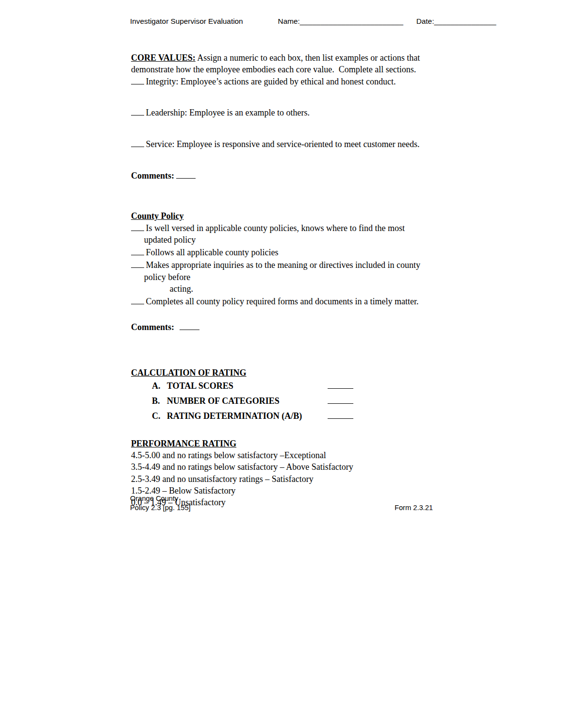Investigator Supervisor Evaluation Name:_________________________ Date:_______________
CORE VALUES:
Assign a numeric to each box, then list examples or actions that demonstrate how the employee embodies each core value. Complete all sections.
Integrity: Employee’s actions are guided by ethical and honest conduct.
Leadership: Employee is an example to others.
Service: Employee is responsive and service-oriented to meet customer needs.
Comments:
County Policy
Is well versed in applicable county policies, knows where to find the most updated policy
Follows all applicable county policies
Makes appropriate inquiries as to the meaning or directives included in county policy beforeacting.
Completes all county policy required forms and documents in a timely matter.
Comments:
CALCULATION OF RATING
| A. | TOTAL SCORES | |
| B. | NUMBER OF CATEGORIES | |
| C. | RATING DETERMINATION (A/B) | |
PERFORMANCE RATING
4.5-5.00 and no ratings below satisfactory –Exceptional
3.5-4.49 and no ratings below satisfactory – Above Satisfactory
2.5-3.49 and no unsatisfactory ratings – Satisfactory
1.5-2.49 – Below Satisfactory
0.0 – 1.49 – Unsatisfactory
Orange County
Policy 2.3 [pg. 155] Form 2.3.21